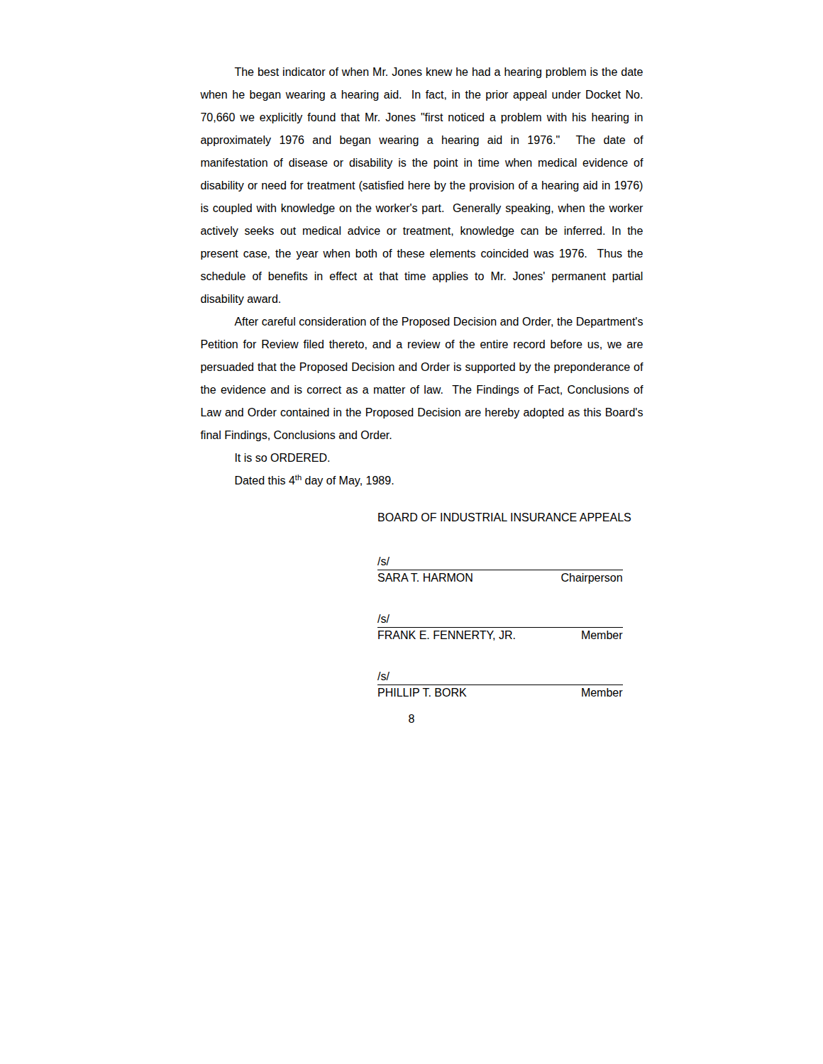The best indicator of when Mr. Jones knew he had a hearing problem is the date when he began wearing a hearing aid. In fact, in the prior appeal under Docket No. 70,660 we explicitly found that Mr. Jones "first noticed a problem with his hearing in approximately 1976 and began wearing a hearing aid in 1976." The date of manifestation of disease or disability is the point in time when medical evidence of disability or need for treatment (satisfied here by the provision of a hearing aid in 1976) is coupled with knowledge on the worker's part. Generally speaking, when the worker actively seeks out medical advice or treatment, knowledge can be inferred. In the present case, the year when both of these elements coincided was 1976. Thus the schedule of benefits in effect at that time applies to Mr. Jones' permanent partial disability award.
After careful consideration of the Proposed Decision and Order, the Department's Petition for Review filed thereto, and a review of the entire record before us, we are persuaded that the Proposed Decision and Order is supported by the preponderance of the evidence and is correct as a matter of law. The Findings of Fact, Conclusions of Law and Order contained in the Proposed Decision are hereby adopted as this Board's final Findings, Conclusions and Order.
It is so ORDERED.
Dated this 4th day of May, 1989.
BOARD OF INDUSTRIAL INSURANCE APPEALS
/s/
SARA T. HARMON Chairperson
/s/
FRANK E. FENNERTY, JR. Member
/s/
PHILLIP T. BORK Member
8